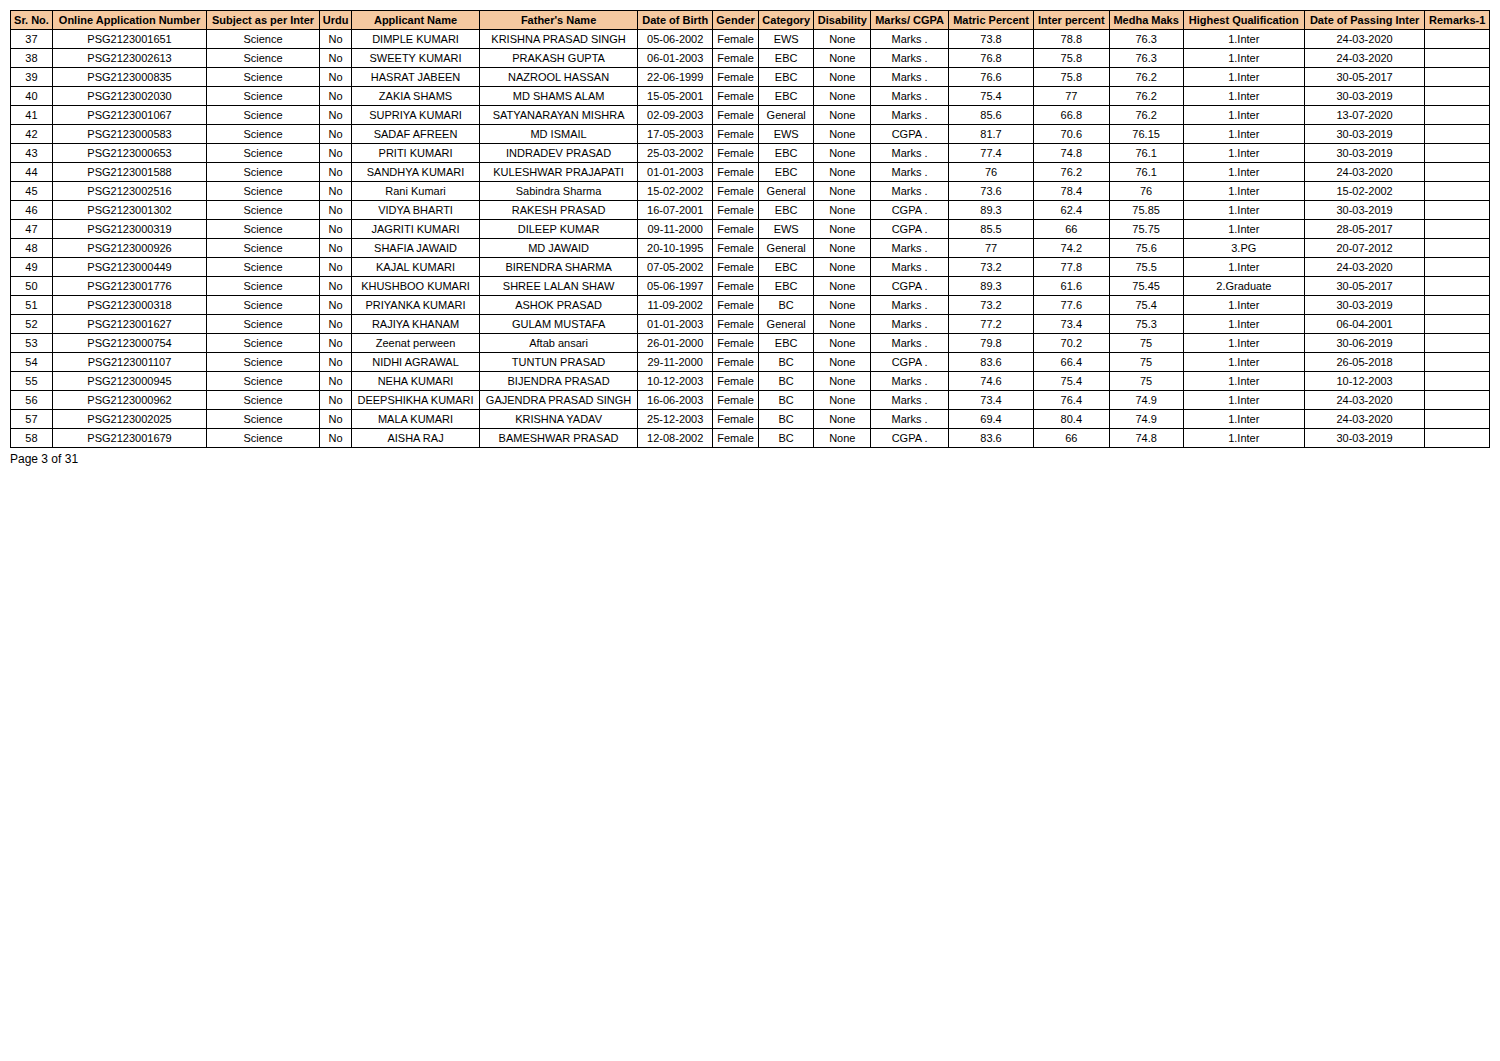| Sr. No. | Online Application Number | Subject as per Inter | Urdu | Applicant Name | Father's Name | Date of Birth | Gender | Category | Disability | Marks/ CGPA | Matric Percent | Inter percent | Medha Maks | Highest Qualification | Date of Passing Inter | Remarks-1 |
| --- | --- | --- | --- | --- | --- | --- | --- | --- | --- | --- | --- | --- | --- | --- | --- | --- |
| 37 | PSG2123001651 | Science | No | DIMPLE KUMARI | KRISHNA PRASAD SINGH | 05-06-2002 | Female | EWS | None | Marks . | 73.8 | 78.8 | 76.3 | 1.Inter | 24-03-2020 | |
| 38 | PSG2123002613 | Science | No | SWEETY KUMARI | PRAKASH GUPTA | 06-01-2003 | Female | EBC | None | Marks . | 76.8 | 75.8 | 76.3 | 1.Inter | 24-03-2020 | |
| 39 | PSG2123000835 | Science | No | HASRAT JABEEN | NAZROOL HASSAN | 22-06-1999 | Female | EBC | None | Marks . | 76.6 | 75.8 | 76.2 | 1.Inter | 30-05-2017 | |
| 40 | PSG2123002030 | Science | No | ZAKIA SHAMS | MD SHAMS ALAM | 15-05-2001 | Female | EBC | None | Marks . | 75.4 | 77 | 76.2 | 1.Inter | 30-03-2019 | |
| 41 | PSG2123001067 | Science | No | SUPRIYA KUMARI | SATYANARAYAN MISHRA | 02-09-2003 | Female | General | None | Marks . | 85.6 | 66.8 | 76.2 | 1.Inter | 13-07-2020 | |
| 42 | PSG2123000583 | Science | No | SADAF AFREEN | MD ISMAIL | 17-05-2003 | Female | EWS | None | CGPA . | 81.7 | 70.6 | 76.15 | 1.Inter | 30-03-2019 | |
| 43 | PSG2123000653 | Science | No | PRITI KUMARI | INDRADEV PRASAD | 25-03-2002 | Female | EBC | None | Marks . | 77.4 | 74.8 | 76.1 | 1.Inter | 30-03-2019 | |
| 44 | PSG2123001588 | Science | No | SANDHYA KUMARI | KULESHWAR PRAJAPATI | 01-01-2003 | Female | EBC | None | Marks . | 76 | 76.2 | 76.1 | 1.Inter | 24-03-2020 | |
| 45 | PSG2123002516 | Science | No | Rani Kumari | Sabindra Sharma | 15-02-2002 | Female | General | None | Marks . | 73.6 | 78.4 | 76 | 1.Inter | 15-02-2002 | |
| 46 | PSG2123001302 | Science | No | VIDYA BHARTI | RAKESH PRASAD | 16-07-2001 | Female | EBC | None | CGPA . | 89.3 | 62.4 | 75.85 | 1.Inter | 30-03-2019 | |
| 47 | PSG2123000319 | Science | No | JAGRITI KUMARI | DILEEP KUMAR | 09-11-2000 | Female | EWS | None | CGPA . | 85.5 | 66 | 75.75 | 1.Inter | 28-05-2017 | |
| 48 | PSG2123000926 | Science | No | SHAFIA JAWAID | MD JAWAID | 20-10-1995 | Female | General | None | Marks . | 77 | 74.2 | 75.6 | 3.PG | 20-07-2012 | |
| 49 | PSG2123000449 | Science | No | KAJAL KUMARI | BIRENDRA SHARMA | 07-05-2002 | Female | EBC | None | Marks . | 73.2 | 77.8 | 75.5 | 1.Inter | 24-03-2020 | |
| 50 | PSG2123001776 | Science | No | KHUSHBOO KUMARI | SHREE LALAN SHAW | 05-06-1997 | Female | EBC | None | CGPA . | 89.3 | 61.6 | 75.45 | 2.Graduate | 30-05-2017 | |
| 51 | PSG2123000318 | Science | No | PRIYANKA KUMARI | ASHOK PRASAD | 11-09-2002 | Female | BC | None | Marks . | 73.2 | 77.6 | 75.4 | 1.Inter | 30-03-2019 | |
| 52 | PSG2123001627 | Science | No | RAJIYA KHANAM | GULAM MUSTAFA | 01-01-2003 | Female | General | None | Marks . | 77.2 | 73.4 | 75.3 | 1.Inter | 06-04-2001 | |
| 53 | PSG2123000754 | Science | No | Zeenat perween | Aftab ansari | 26-01-2000 | Female | EBC | None | Marks . | 79.8 | 70.2 | 75 | 1.Inter | 30-06-2019 | |
| 54 | PSG2123001107 | Science | No | NIDHI AGRAWAL | TUNTUN PRASAD | 29-11-2000 | Female | BC | None | CGPA . | 83.6 | 66.4 | 75 | 1.Inter | 26-05-2018 | |
| 55 | PSG2123000945 | Science | No | NEHA KUMARI | BIJENDRA PRASAD | 10-12-2003 | Female | BC | None | Marks . | 74.6 | 75.4 | 75 | 1.Inter | 10-12-2003 | |
| 56 | PSG2123000962 | Science | No | DEEPSHIKHA KUMARI | GAJENDRA PRASAD SINGH | 16-06-2003 | Female | BC | None | Marks . | 73.4 | 76.4 | 74.9 | 1.Inter | 24-03-2020 | |
| 57 | PSG2123002025 | Science | No | MALA KUMARI | KRISHNA YADAV | 25-12-2003 | Female | BC | None | Marks . | 69.4 | 80.4 | 74.9 | 1.Inter | 24-03-2020 | |
| 58 | PSG2123001679 | Science | No | AISHA RAJ | BAMESHWAR PRASAD | 12-08-2002 | Female | BC | None | CGPA . | 83.6 | 66 | 74.8 | 1.Inter | 30-03-2019 | |
Page 3 of 31